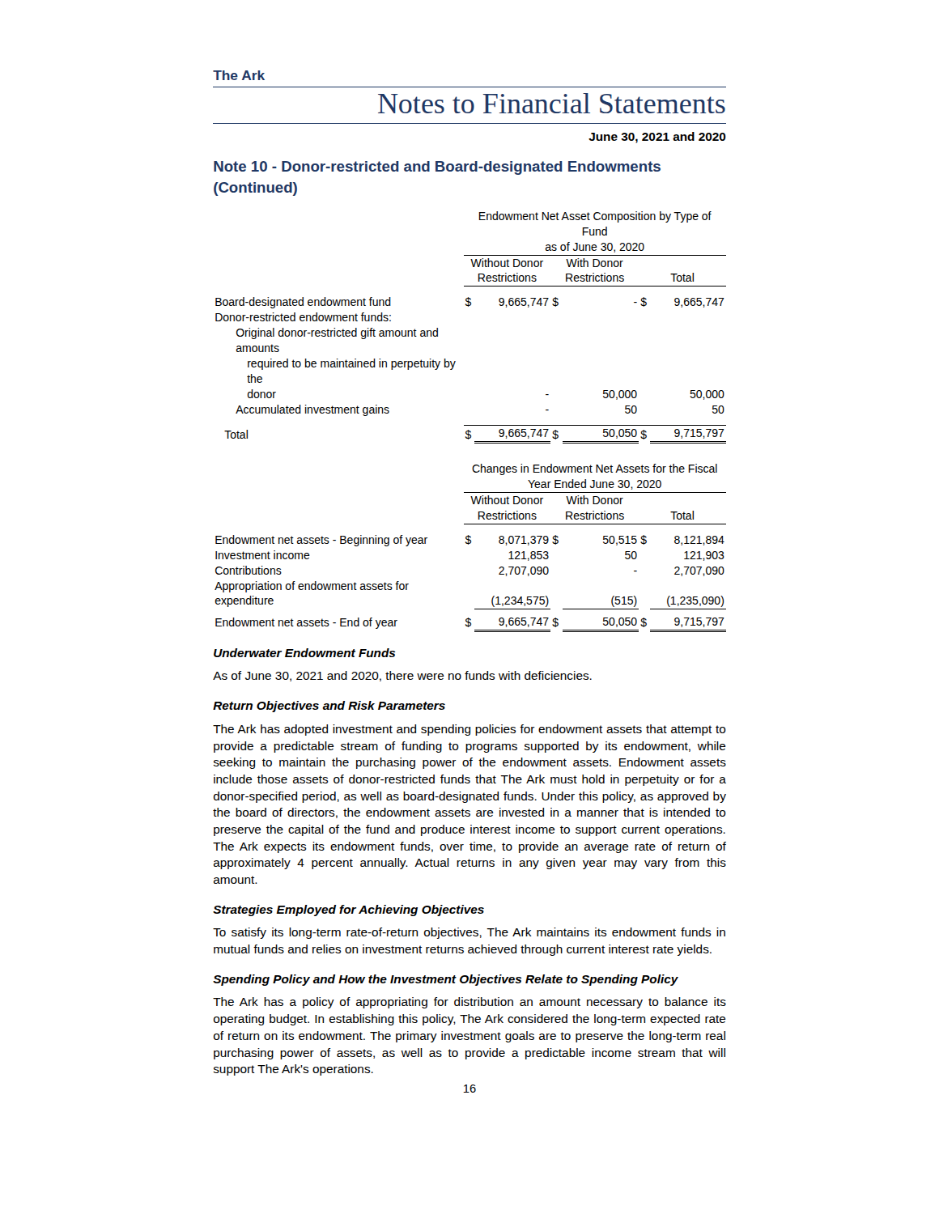The Ark
Notes to Financial Statements
June 30, 2021 and 2020
Note 10 - Donor-restricted and Board-designated Endowments (Continued)
| | Endowment Net Asset Composition by Type of Fund |
| | as of June 30, 2020 |
| | Without Donor | With Donor | |
| | Restrictions | Restrictions | Total |
| Board-designated endowment fund | $ | 9,665,747 | $ | - | $ | 9,665,747 |
| Donor-restricted endowment funds: | | | | | | |
| Original donor-restricted gift amount and amounts | | | | | | |
| required to be maintained in perpetuity by the | | | | | | |
| donor | | - | | 50,000 | | 50,000 |
| Accumulated investment gains | | - | | 50 | | 50 |
| Total | $ | 9,665,747 | $ | 50,050 | $ | 9,715,797 |
| | Changes in Endowment Net Assets for the Fiscal |
| | Year Ended June 30, 2020 |
| | Without Donor | With Donor | |
| | Restrictions | Restrictions | Total |
| Endowment net assets - Beginning of year | $ | 8,071,379 | $ | 50,515 | $ | 8,121,894 |
| Investment income | | 121,853 | | 50 | | 121,903 |
| Contributions | | 2,707,090 | | - | | 2,707,090 |
| Appropriation of endowment assets for expenditure | | (1,234,575) | | (515) | | (1,235,090) |
| Endowment net assets - End of year | $ | 9,665,747 | $ | 50,050 | $ | 9,715,797 |
Underwater Endowment Funds
As of June 30, 2021 and 2020, there were no funds with deficiencies.
Return Objectives and Risk Parameters
The Ark has adopted investment and spending policies for endowment assets that attempt to provide a predictable stream of funding to programs supported by its endowment, while seeking to maintain the purchasing power of the endowment assets. Endowment assets include those assets of donor-restricted funds that The Ark must hold in perpetuity or for a donor-specified period, as well as board-designated funds. Under this policy, as approved by the board of directors, the endowment assets are invested in a manner that is intended to preserve the capital of the fund and produce interest income to support current operations. The Ark expects its endowment funds, over time, to provide an average rate of return of approximately 4 percent annually. Actual returns in any given year may vary from this amount.
Strategies Employed for Achieving Objectives
To satisfy its long-term rate-of-return objectives, The Ark maintains its endowment funds in mutual funds and relies on investment returns achieved through current interest rate yields.
Spending Policy and How the Investment Objectives Relate to Spending Policy
The Ark has a policy of appropriating for distribution an amount necessary to balance its operating budget. In establishing this policy, The Ark considered the long-term expected rate of return on its endowment. The primary investment goals are to preserve the long-term real purchasing power of assets, as well as to provide a predictable income stream that will support The Ark's operations.
16